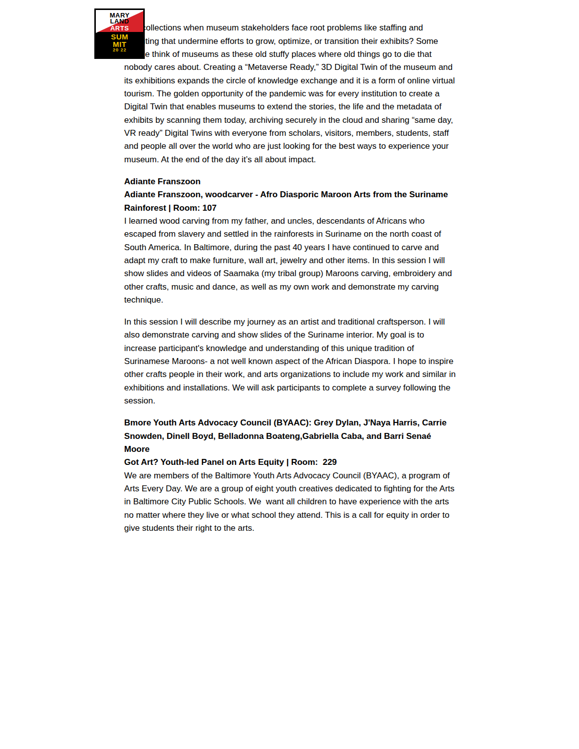MARY
LAND
ARTS
SUM
MIT
20 22
with collections when museum stakeholders face root problems like staffing and recruiting that undermine efforts to grow, optimize, or transition their exhibits? Some people think of museums as these old stuffy places where old things go to die that nobody cares about. Creating a “Metaverse Ready,” 3D Digital Twin of the museum and its exhibitions expands the circle of knowledge exchange and it is a form of online virtual tourism. The golden opportunity of the pandemic was for every institution to create a Digital Twin that enables museums to extend the stories, the life and the metadata of exhibits by scanning them today, archiving securely in the cloud and sharing “same day, VR ready” Digital Twins with everyone from scholars, visitors, members, students, staff and people all over the world who are just looking for the best ways to experience your museum. At the end of the day it’s all about impact.
Adiante Franszoon
Adiante Franszoon, woodcarver - Afro Diasporic Maroon Arts from the Suriname Rainforest | Room: 107
I learned wood carving from my father, and uncles, descendants of Africans who escaped from slavery and settled in the rainforests in Suriname on the north coast of South America. In Baltimore, during the past 40 years I have continued to carve and adapt my craft to make furniture, wall art, jewelry and other items. In this session I will show slides and videos of Saamaka (my tribal group) Maroons carving, embroidery and other crafts, music and dance, as well as my own work and demonstrate my carving technique.
In this session I will describe my journey as an artist and traditional craftsperson. I will also demonstrate carving and show slides of the Suriname interior. My goal is to increase participant's knowledge and understanding of this unique tradition of Surinamese Maroons- a not well known aspect of the African Diaspora. I hope to inspire other crafts people in their work, and arts organizations to include my work and similar in exhibitions and installations. We will ask participants to complete a survey following the session.
Bmore Youth Arts Advocacy Council (BYAAC): Grey Dylan, J'Naya Harris, Carrie Snowden, Dinell Boyd, Belladonna Boateng,Gabriella Caba, and Barri Senaé Moore
Got Art? Youth-led Panel on Arts Equity | Room: 229
We are members of the Baltimore Youth Arts Advocacy Council (BYAAC), a program of Arts Every Day. We are a group of eight youth creatives dedicated to fighting for the Arts in Baltimore City Public Schools. We want all children to have experience with the arts no matter where they live or what school they attend. This is a call for equity in order to give students their right to the arts.